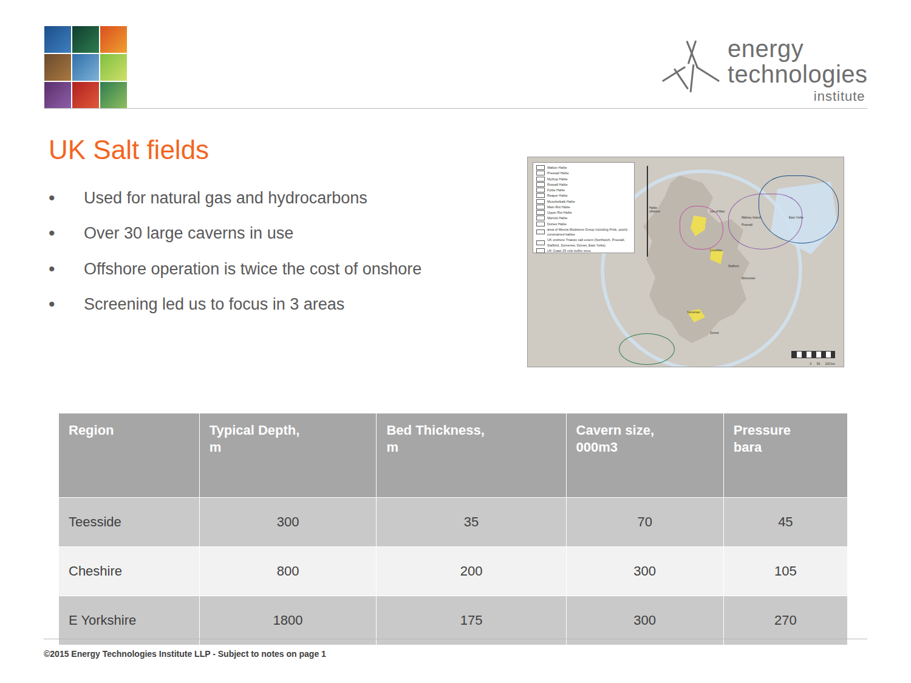energy
technologies
institute
UK Salt fields
Used for natural gas and hydrocarbons
Over 30 large caverns in use
Offshore operation is twice the cost of onshore
Screening led us to focus in 3 areas
Halite
offshore
Walton Halite
Preesall Halite
Mythop Halite
Rossall Halite
Fylde Halite
Reaper Halite
Muschelkalk Halite
Main Rot Halite
Upper Rot Halite
Marvilo Halite
Dorset Halite
area of Mercia Mudstone Group including Frisk, poorly constrained halites
UK onshore Triassic salt extent (Northwich, Preesall, Stafford, Somerset, Dorset, East Yorks)
UK Coast 25 mile buffer zone
Isle of Man
Walney Island
Preesall
East Yorks
Cheshire
Stafford
Worcester
Somerset
Dorset
0 50 100 km
| Region | Typical Depth, m | Bed Thickness, m | Cavern size, 000m3 | Pressure bara |
| --- | --- | --- | --- | --- |
| Teesside | 300 | 35 | 70 | 45 |
| Cheshire | 800 | 200 | 300 | 105 |
| E Yorkshire | 1800 | 175 | 300 | 270 |
©2015 Energy Technologies Institute LLP - Subject to notes on page 1